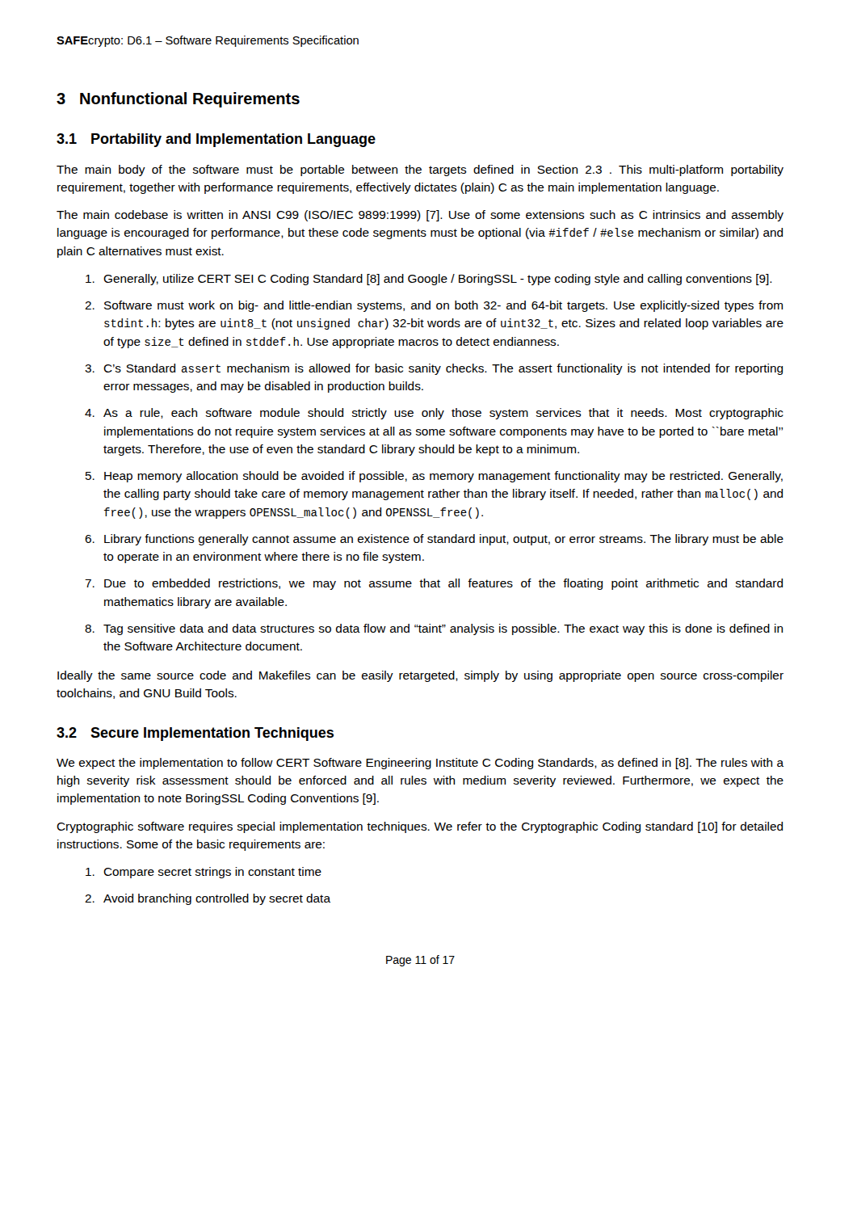SAFE crypto: D6.1 – Software Requirements Specification
3 Nonfunctional Requirements
3.1 Portability and Implementation Language
The main body of the software must be portable between the targets defined in Section 2.3 . This multi-platform portability requirement, together with performance requirements, effectively dictates (plain) C as the main implementation language.
The main codebase is written in ANSI C99 (ISO/IEC 9899:1999) [7]. Use of some extensions such as C intrinsics and assembly language is encouraged for performance, but these code segments must be optional (via #ifdef / #else mechanism or similar) and plain C alternatives must exist.
Generally, utilize CERT SEI C Coding Standard [8] and Google / BoringSSL - type coding style and calling conventions [9].
Software must work on big- and little-endian systems, and on both 32- and 64-bit targets. Use explicitly-sized types from stdint.h: bytes are uint8_t (not unsigned char) 32-bit words are of uint32_t, etc. Sizes and related loop variables are of type size_t defined in stddef.h. Use appropriate macros to detect endianness.
C’s Standard assert mechanism is allowed for basic sanity checks. The assert functionality is not intended for reporting error messages, and may be disabled in production builds.
As a rule, each software module should strictly use only those system services that it needs. Most cryptographic implementations do not require system services at all as some software components may have to be ported to ``bare metal’’ targets. Therefore, the use of even the standard C library should be kept to a minimum.
Heap memory allocation should be avoided if possible, as memory management functionality may be restricted. Generally, the calling party should take care of memory management rather than the library itself. If needed, rather than malloc() and free(), use the wrappers OPENSSL_malloc() and OPENSSL_free().
Library functions generally cannot assume an existence of standard input, output, or error streams. The library must be able to operate in an environment where there is no file system.
Due to embedded restrictions, we may not assume that all features of the floating point arithmetic and standard mathematics library are available.
Tag sensitive data and data structures so data flow and “taint” analysis is possible. The exact way this is done is defined in the Software Architecture document.
Ideally the same source code and Makefiles can be easily retargeted, simply by using appropriate open source cross-compiler toolchains, and GNU Build Tools.
3.2 Secure Implementation Techniques
We expect the implementation to follow CERT Software Engineering Institute C Coding Standards, as defined in [8]. The rules with a high severity risk assessment should be enforced and all rules with medium severity reviewed. Furthermore, we expect the implementation to note BoringSSL Coding Conventions [9].
Cryptographic software requires special implementation techniques. We refer to the Cryptographic Coding standard [10] for detailed instructions. Some of the basic requirements are:
Compare secret strings in constant time
Avoid branching controlled by secret data
Page 11 of 17